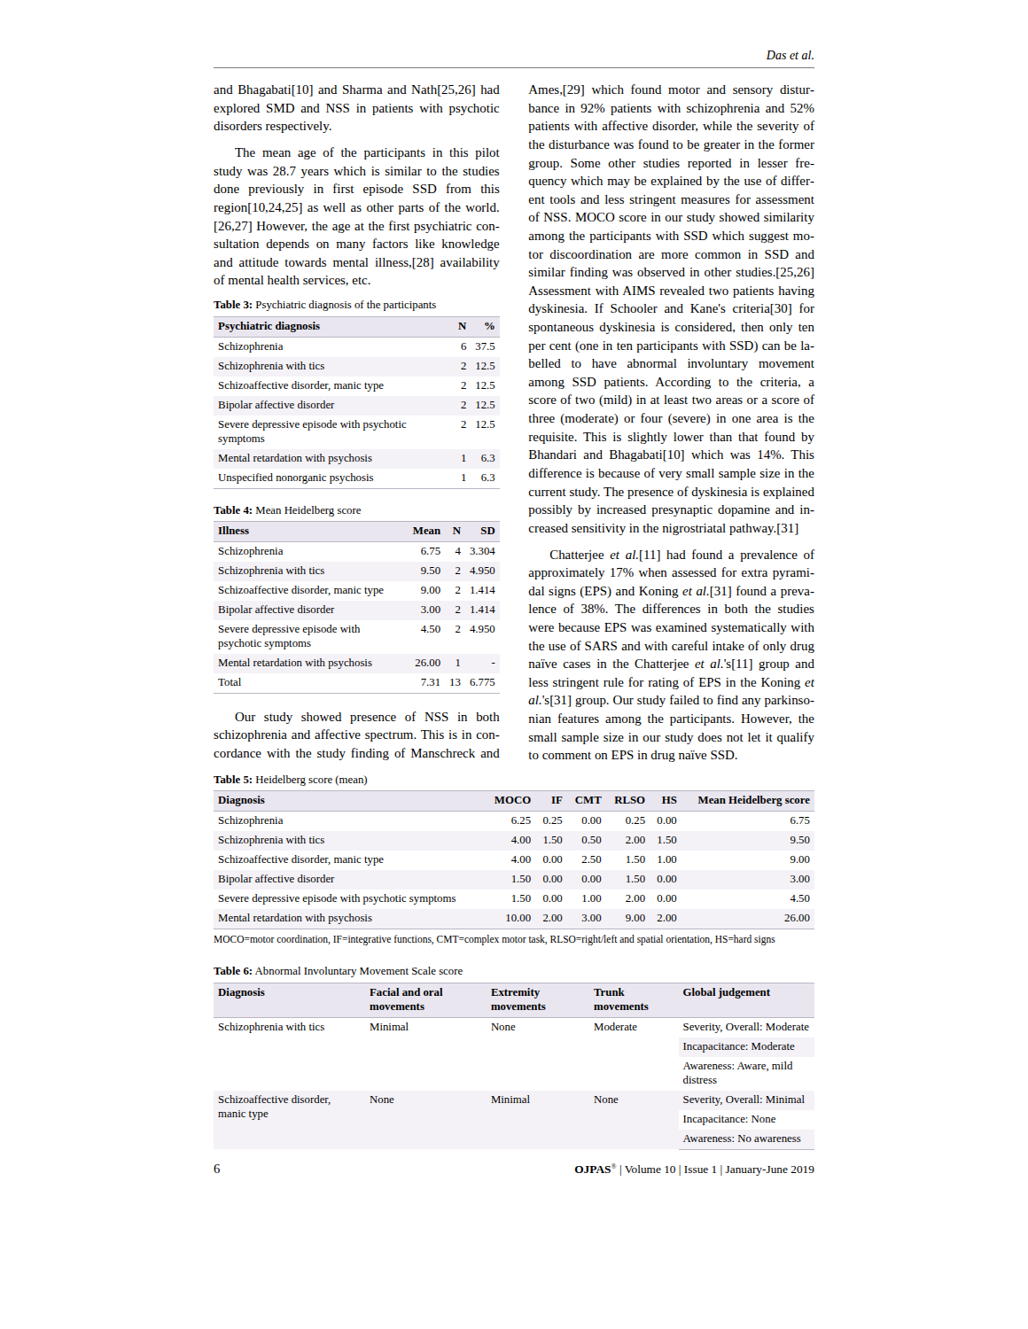Das et al.
and Bhagabati[10] and Sharma and Nath[25,26] had explored SMD and NSS in patients with psychotic disorders respectively.
The mean age of the participants in this pilot study was 28.7 years which is similar to the studies done previously in first episode SSD from this region[10,24,25] as well as other parts of the world.[26,27] However, the age at the first psychiatric consultation depends on many factors like knowledge and attitude towards mental illness,[28] availability of mental health services, etc.
Table 3: Psychiatric diagnosis of the participants
| Psychiatric diagnosis | N | % |
| --- | --- | --- |
| Schizophrenia | 6 | 37.5 |
| Schizophrenia with tics | 2 | 12.5 |
| Schizoaffective disorder, manic type | 2 | 12.5 |
| Bipolar affective disorder | 2 | 12.5 |
| Severe depressive episode with psychotic symptoms | 2 | 12.5 |
| Mental retardation with psychosis | 1 | 6.3 |
| Unspecified nonorganic psychosis | 1 | 6.3 |
Table 4: Mean Heidelberg score
| Illness | Mean | N | SD |
| --- | --- | --- | --- |
| Schizophrenia | 6.75 | 4 | 3.304 |
| Schizophrenia with tics | 9.50 | 2 | 4.950 |
| Schizoaffective disorder, manic type | 9.00 | 2 | 1.414 |
| Bipolar affective disorder | 3.00 | 2 | 1.414 |
| Severe depressive episode with psychotic symptoms | 4.50 | 2 | 4.950 |
| Mental retardation with psychosis | 26.00 | 1 | - |
| Total | 7.31 | 13 | 6.775 |
Our study showed presence of NSS in both schizophrenia and affective spectrum. This is in concordance with the study finding of Manschreck and Ames,[29] which found motor and sensory disturbance in 92% patients with schizophrenia and 52% patients with affective disorder, while the severity of the disturbance was found to be greater in the former group. Some other studies reported in lesser frequency which may be explained by the use of different tools and less stringent measures for assessment of NSS. MOCO score in our study showed similarity among the participants with SSD which suggest motor discoordination are more common in SSD and similar finding was observed in other studies.[25,26] Assessment with AIMS revealed two patients having dyskinesia. If Schooler and Kane's criteria[30] for spontaneous dyskinesia is considered, then only ten per cent (one in ten participants with SSD) can be labelled to have abnormal involuntary movement among SSD patients. According to the criteria, a score of two (mild) in at least two areas or a score of three (moderate) or four (severe) in one area is the requisite. This is slightly lower than that found by Bhandari and Bhagabati[10] which was 14%. This difference is because of very small sample size in the current study. The presence of dyskinesia is explained possibly by increased presynaptic dopamine and increased sensitivity in the nigrostriatal pathway.[31]
Chatterjee et al.[11] had found a prevalence of approximately 17% when assessed for extra pyramidal signs (EPS) and Koning et al.[31] found a prevalence of 38%. The differences in both the studies were because EPS was examined systematically with the use of SARS and with careful intake of only drug naïve cases in the Chatterjee et al.'s[11] group and less stringent rule for rating of EPS in the Koning et al.'s[31] group. Our study failed to find any parkinsonian features among the participants. However, the small sample size in our study does not let it qualify to comment on EPS in drug naïve SSD.
Table 5: Heidelberg score (mean)
| Diagnosis | MOCO | IF | CMT | RLSO | HS | Mean Heidelberg score |
| --- | --- | --- | --- | --- | --- | --- |
| Schizophrenia | 6.25 | 0.25 | 0.00 | 0.25 | 0.00 | 6.75 |
| Schizophrenia with tics | 4.00 | 1.50 | 0.50 | 2.00 | 1.50 | 9.50 |
| Schizoaffective disorder, manic type | 4.00 | 0.00 | 2.50 | 1.50 | 1.00 | 9.00 |
| Bipolar affective disorder | 1.50 | 0.00 | 0.00 | 1.50 | 0.00 | 3.00 |
| Severe depressive episode with psychotic symptoms | 1.50 | 0.00 | 1.00 | 2.00 | 0.00 | 4.50 |
| Mental retardation with psychosis | 10.00 | 2.00 | 3.00 | 9.00 | 2.00 | 26.00 |
MOCO=motor coordination, IF=integrative functions, CMT=complex motor task, RLSO=right/left and spatial orientation, HS=hard signs
Table 6: Abnormal Involuntary Movement Scale score
| Diagnosis | Facial and oral movements | Extremity movements | Trunk movements | Global judgement |
| --- | --- | --- | --- | --- |
| Schizophrenia with tics | Minimal | None | Moderate | Severity, Overall: Moderate |
| Incapacitance: Moderate |
| Awareness: Aware, mild distress |
| Schizoaffective disorder, manic type | None | Minimal | None | Severity, Overall: Minimal |
| Incapacitance: None |
| Awareness: No awareness |
6
OJPAS® | Volume 10 | Issue 1 | January-June 2019